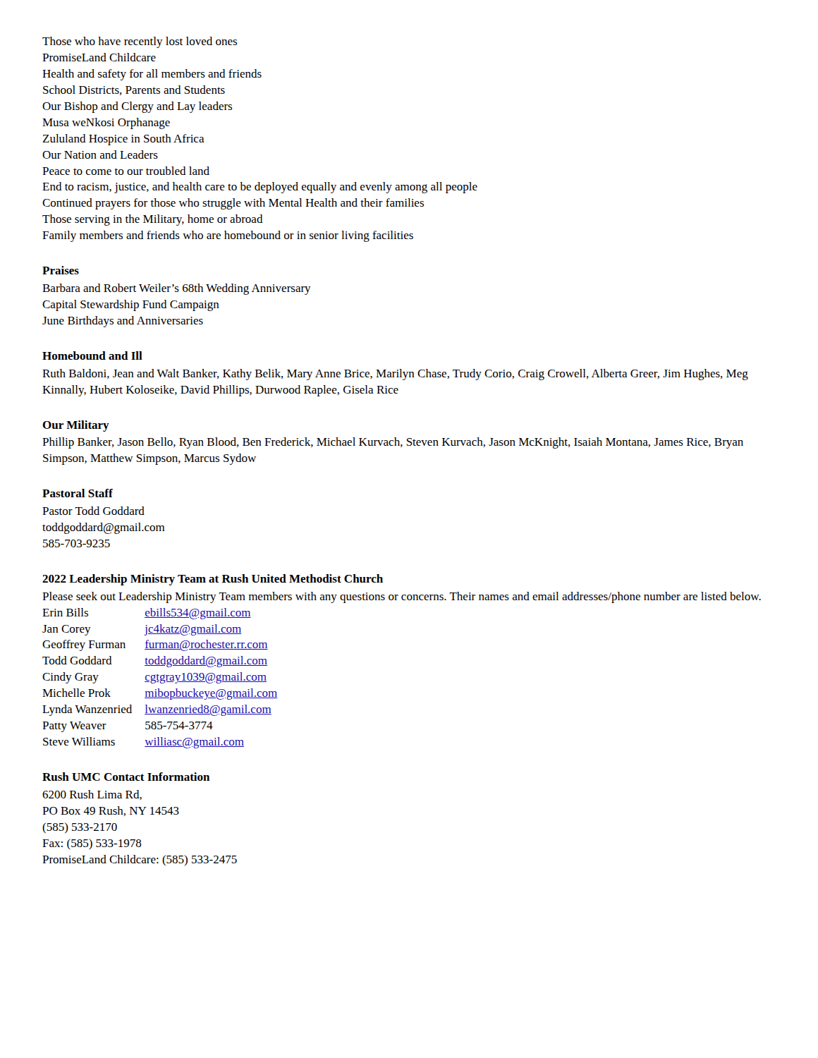Those who have recently lost loved ones
PromiseLand Childcare
Health and safety for all members and friends
School Districts, Parents and Students
Our Bishop and Clergy and Lay leaders
Musa weNkosi Orphanage
Zululand Hospice in South Africa
Our Nation and Leaders
Peace to come to our troubled land
End to racism, justice, and health care to be deployed equally and evenly among all people
Continued prayers for those who struggle with Mental Health and their families
Those serving in the Military, home or abroad
Family members and friends who are homebound or in senior living facilities
Praises
Barbara and Robert Weiler’s 68th Wedding Anniversary
Capital Stewardship Fund Campaign
June Birthdays and Anniversaries
Homebound and Ill
Ruth Baldoni, Jean and Walt Banker, Kathy Belik, Mary Anne Brice, Marilyn Chase, Trudy Corio, Craig Crowell, Alberta Greer, Jim Hughes, Meg Kinnally, Hubert Koloseike, David Phillips, Durwood Raplee, Gisela Rice
Our Military
Phillip Banker, Jason Bello, Ryan Blood, Ben Frederick, Michael Kurvach, Steven Kurvach, Jason McKnight, Isaiah Montana, James Rice, Bryan Simpson, Matthew Simpson, Marcus Sydow
Pastoral Staff
Pastor Todd Goddard
toddgoddard@gmail.com
585-703-9235
2022 Leadership Ministry Team at Rush United Methodist Church
Please seek out Leadership Ministry Team members with any questions or concerns. Their names and email addresses/phone number are listed below.
| Erin Bills | ebills534@gmail.com |
| Jan Corey | jc4katz@gmail.com |
| Geoffrey Furman | furman@rochester.rr.com |
| Todd Goddard | toddgoddard@gmail.com |
| Cindy Gray | cgtgray1039@gmail.com |
| Michelle Prok | mibopbuckeye@gmail.com |
| Lynda Wanzenried | lwanzenried8@gamil.com |
| Patty Weaver | 585-754-3774 |
| Steve Williams | williasc@gmail.com |
Rush UMC Contact Information
6200 Rush Lima Rd,
PO Box 49 Rush, NY 14543
(585) 533-2170
Fax: (585) 533-1978
PromiseLand Childcare: (585) 533-2475